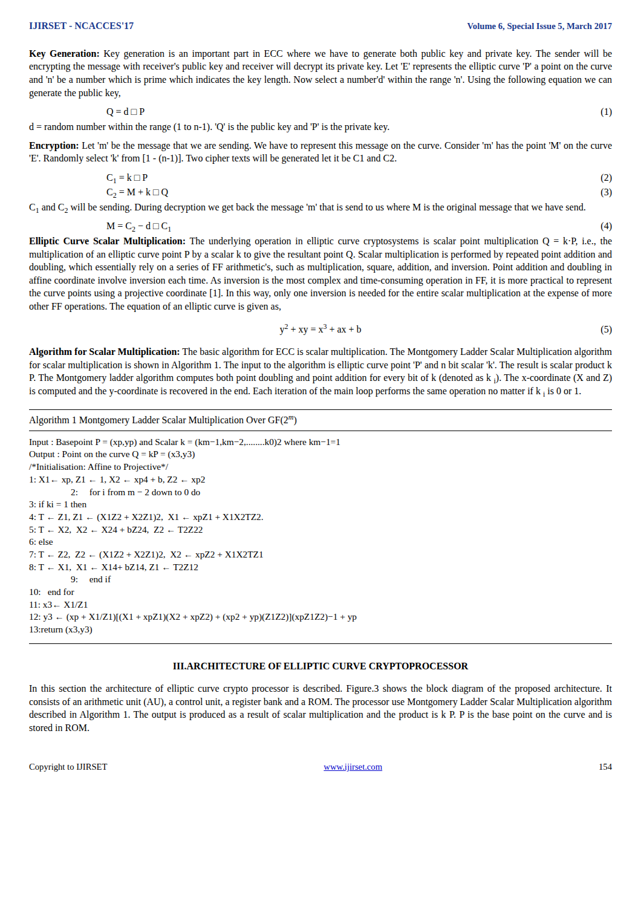IJIRSET - NCACCES'17
Volume 6, Special Issue 5, March 2017
Key Generation: Key generation is an important part in ECC where we have to generate both public key and private key. The sender will be encrypting the message with receiver's public key and receiver will decrypt its private key. Let 'E' represents the elliptic curve 'P' a point on the curve and 'n' be a number which is prime which indicates the key length. Now select a number'd' within the range 'n'. Using the following equation we can generate the public key,
Q = d □ P (1)
d = random number within the range (1 to n-1). 'Q' is the public key and 'P' is the private key.
Encryption: Let 'm' be the message that we are sending. We have to represent this message on the curve. Consider 'm' has the point 'M' on the curve 'E'. Randomly select 'k' from [1 - (n-1)]. Two cipher texts will be generated let it be C1 and C2.
C1 = k □ P (2)
C2 = M + k □ Q (3)
C1 and C2 will be sending. During decryption we get back the message 'm' that is send to us where M is the original message that we have send.
M = C2 − d □ C1 (4)
Elliptic Curve Scalar Multiplication: The underlying operation in elliptic curve cryptosystems is scalar point multiplication Q = k·P, i.e., the multiplication of an elliptic curve point P by a scalar k to give the resultant point Q. Scalar multiplication is performed by repeated point addition and doubling, which essentially rely on a series of FF arithmetic's, such as multiplication, square, addition, and inversion. Point addition and doubling in affine coordinate involve inversion each time. As inversion is the most complex and time-consuming operation in FF, it is more practical to represent the curve points using a projective coordinate [1]. In this way, only one inversion is needed for the entire scalar multiplication at the expense of more other FF operations. The equation of an elliptic curve is given as,
y2 + xy = x3 + ax + b (5)
Algorithm for Scalar Multiplication: The basic algorithm for ECC is scalar multiplication. The Montgomery Ladder Scalar Multiplication algorithm for scalar multiplication is shown in Algorithm 1. The input to the algorithm is elliptic curve point 'P' and n bit scalar 'k'. The result is scalar product k P. The Montgomery ladder algorithm computes both point doubling and point addition for every bit of k (denoted as k i). The x-coordinate (X and Z) is computed and the y-coordinate is recovered in the end. Each iteration of the main loop performs the same operation no matter if k i is 0 or 1.
Algorithm 1 Montgomery Ladder Scalar Multiplication Over GF(2m)
Input : Basepoint P = (xp,yp) and Scalar k = (km−1,km−2,........k0)2 where km−1=1
Output : Point on the curve Q = kP = (x3,y3)
/*Initialisation: Affine to Projective*/
1: X1← xp, Z1 ← 1, X2 ← xp4 + b, Z2 ← xp2
2: for i from m − 2 down to 0 do
3: if ki = 1 then
4: T ← Z1, Z1 ← (X1Z2 + X2Z1)2, X1 ← xpZ1 + X1X2TZ2.
5: T ← X2, X2 ← X24 + bZ24, Z2 ← T2Z22
6: else
7: T ← Z2, Z2 ← (X1Z2 + X2Z1)2, X2 ← xpZ2 + X1X2TZ1
8: T ← X1, X1 ← X14+ bZ14, Z1 ← T2Z12
9: end if
10: end for
11: x3← X1/Z1
12: y3 ← (xp + X1/Z1)[(X1 + xpZ1)(X2 + xpZ2) + (xp2 + yp)(Z1Z2)](xpZ1Z2)−1 + yp
13:return (x3,y3)
III.ARCHITECTURE OF ELLIPTIC CURVE CRYPTOPROCESSOR
In this section the architecture of elliptic curve crypto processor is described. Figure.3 shows the block diagram of the proposed architecture. It consists of an arithmetic unit (AU), a control unit, a register bank and a ROM. The processor use Montgomery Ladder Scalar Multiplication algorithm described in Algorithm 1. The output is produced as a result of scalar multiplication and the product is k P. P is the base point on the curve and is stored in ROM.
Copyright to IJIRSET
www.ijirset.com
154